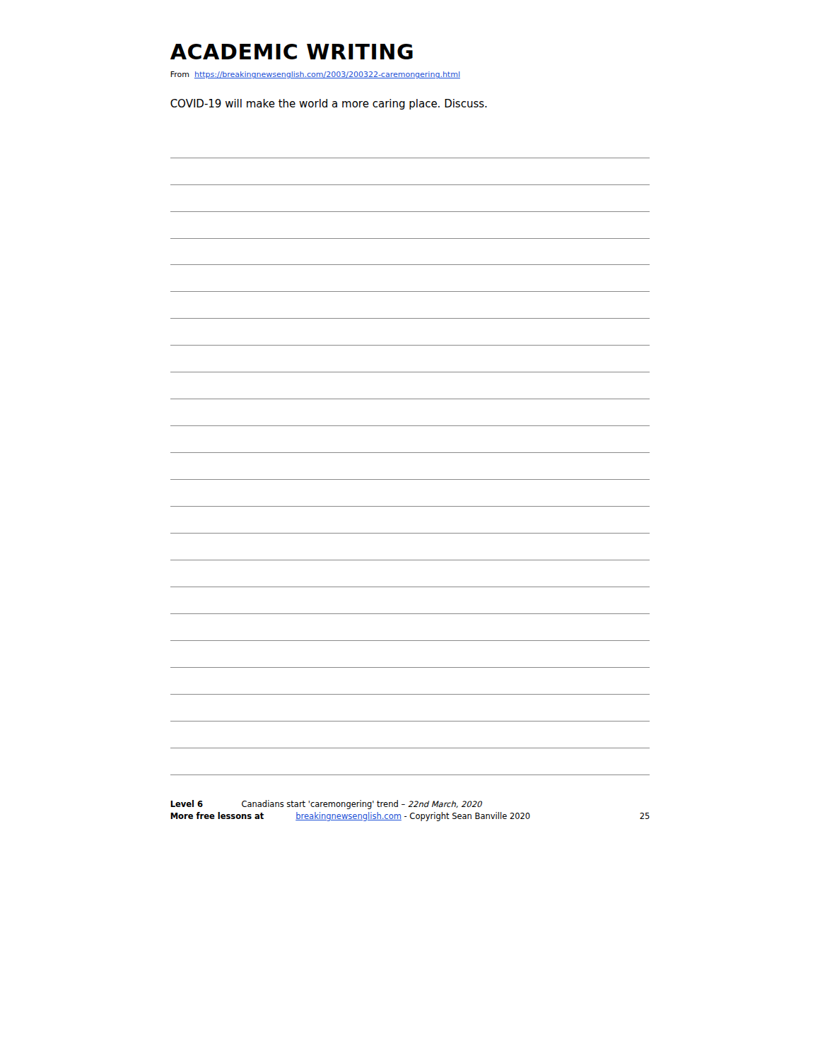ACADEMIC WRITING
From https://breakingnewsenglish.com/2003/200322-caremongering.html
COVID-19 will make the world a more caring place. Discuss.
Level 6 Canadians start 'caremongering' trend – 22nd March, 2020
More free lessons at breakingnewsenglish.com - Copyright Sean Banville 2020 25